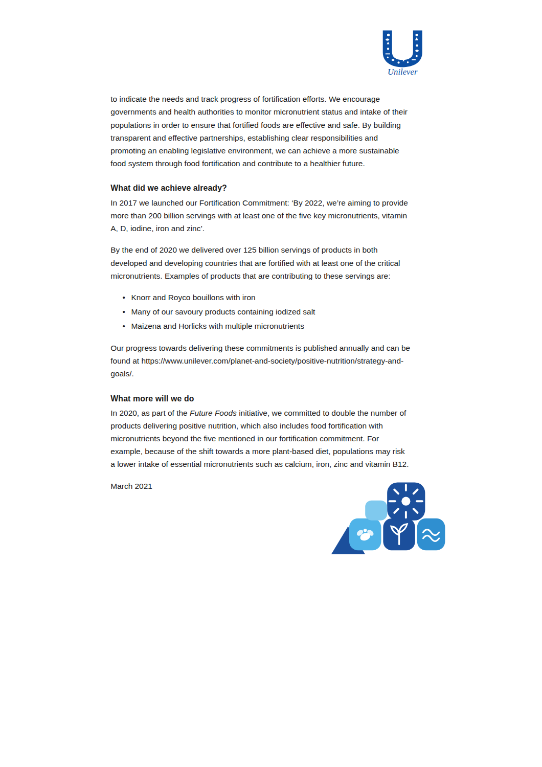Unilever
to indicate the needs and track progress of fortification efforts. We encourage governments and health authorities to monitor micronutrient status and intake of their populations in order to ensure that fortified foods are effective and safe. By building transparent and effective partnerships, establishing clear responsibilities and promoting an enabling legislative environment, we can achieve a more sustainable food system through food fortification and contribute to a healthier future.
What did we achieve already?
In 2017 we launched our Fortification Commitment: ‘By 2022, we’re aiming to provide more than 200 billion servings with at least one of the five key micronutrients, vitamin A, D, iodine, iron and zinc’.
By the end of 2020 we delivered over 125 billion servings of products in both developed and developing countries that are fortified with at least one of the critical micronutrients. Examples of products that are contributing to these servings are:
Knorr and Royco bouillons with iron
Many of our savoury products containing iodized salt
Maizena and Horlicks with multiple micronutrients
Our progress towards delivering these commitments is published annually and can be found at https://www.unilever.com/planet-and-society/positive-nutrition/strategy-and-goals/.
What more will we do
In 2020, as part of the Future Foods initiative, we committed to double the number of products delivering positive nutrition, which also includes food fortification with micronutrients beyond the five mentioned in our fortification commitment. For example, because of the shift towards a more plant-based diet, populations may risk a lower intake of essential micronutrients such as calcium, iron, zinc and vitamin B12.
March 2021